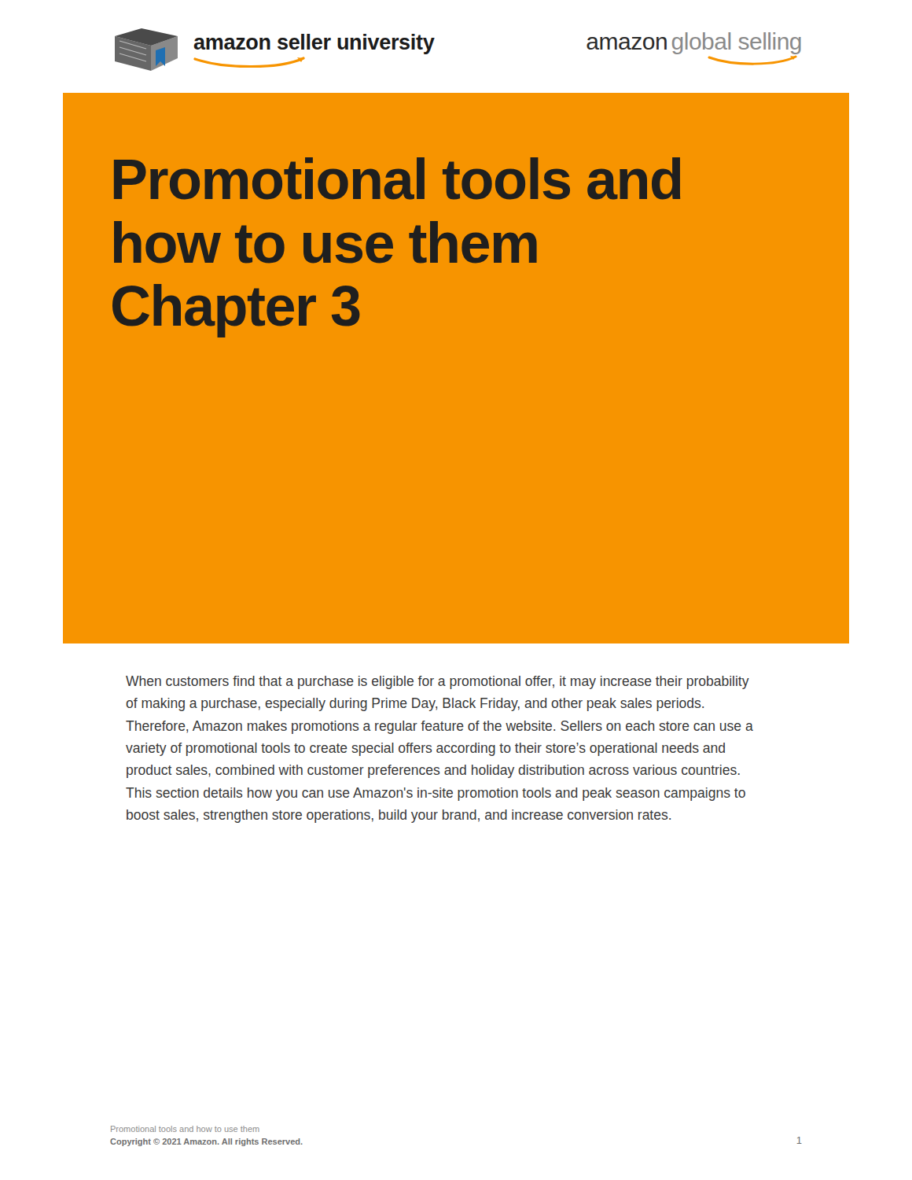amazon seller university
amazon global selling
Promotional tools and how to use them
Chapter 3
When customers find that a purchase is eligible for a promotional offer, it may increase their probability of making a purchase, especially during Prime Day, Black Friday, and other peak sales periods. Therefore, Amazon makes promotions a regular feature of the website. Sellers on each store can use a variety of promotional tools to create special offers according to their store’s operational needs and product sales, combined with customer preferences and holiday distribution across various countries. This section details how you can use Amazon's in-site promotion tools and peak season campaigns to boost sales, strengthen store operations, build your brand, and increase conversion rates.
Promotional tools and how to use them
Copyright © 2021 Amazon. All rights Reserved.
1